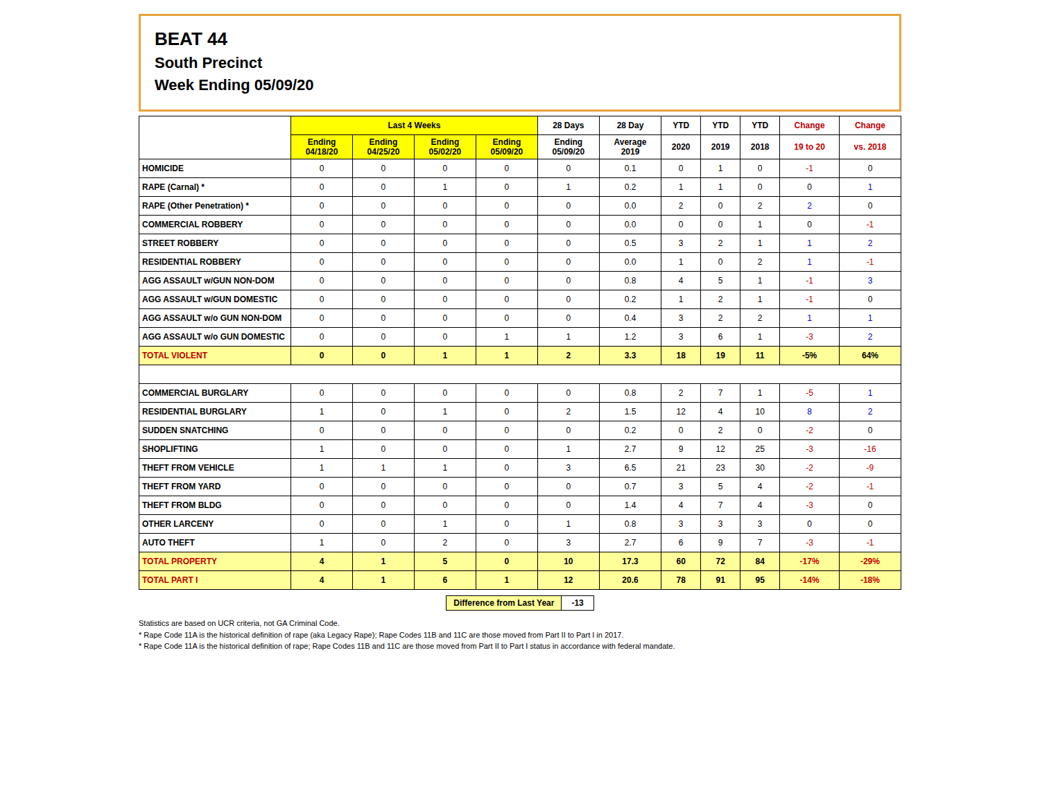BEAT 44
South Precinct
Week Ending 05/09/20
| | Last 4 Weeks | 28 Days | 28 Day | YTD | YTD | YTD | Change | Change |
| --- | --- | --- | --- | --- | --- | --- | --- | --- |
| Ending 04/18/20 | Ending 04/25/20 | Ending 05/02/20 | Ending 05/09/20 | Ending 05/09/20 | Average 2019 | 2020 | 2019 | 2018 | 19 to 20 | vs. 2018 |
| HOMICIDE | 0 | 0 | 0 | 0 | 0 | 0.1 | 0 | 1 | 0 | -1 | 0 |
| RAPE (Carnal) * | 0 | 0 | 1 | 0 | 1 | 0.2 | 1 | 1 | 0 | 0 | 1 |
| RAPE (Other Penetration) * | 0 | 0 | 0 | 0 | 0 | 0.0 | 2 | 0 | 2 | 2 | 0 |
| COMMERCIAL ROBBERY | 0 | 0 | 0 | 0 | 0 | 0.0 | 0 | 0 | 1 | 0 | -1 |
| STREET ROBBERY | 0 | 0 | 0 | 0 | 0 | 0.5 | 3 | 2 | 1 | 1 | 2 |
| RESIDENTIAL ROBBERY | 0 | 0 | 0 | 0 | 0 | 0.0 | 1 | 0 | 2 | 1 | -1 |
| AGG ASSAULT w/GUN NON-DOM | 0 | 0 | 0 | 0 | 0 | 0.8 | 4 | 5 | 1 | -1 | 3 |
| AGG ASSAULT w/GUN DOMESTIC | 0 | 0 | 0 | 0 | 0 | 0.2 | 1 | 2 | 1 | -1 | 0 |
| AGG ASSAULT w/o GUN NON-DOM | 0 | 0 | 0 | 0 | 0 | 0.4 | 3 | 2 | 2 | 1 | 1 |
| AGG ASSAULT w/o GUN DOMESTIC | 0 | 0 | 0 | 1 | 1 | 1.2 | 3 | 6 | 1 | -3 | 2 |
| TOTAL VIOLENT | 0 | 0 | 1 | 1 | 2 | 3.3 | 18 | 19 | 11 | -5% | 64% |
| COMMERCIAL BURGLARY | 0 | 0 | 0 | 0 | 0 | 0.8 | 2 | 7 | 1 | -5 | 1 |
| RESIDENTIAL BURGLARY | 1 | 0 | 1 | 0 | 2 | 1.5 | 12 | 4 | 10 | 8 | 2 |
| SUDDEN SNATCHING | 0 | 0 | 0 | 0 | 0 | 0.2 | 0 | 2 | 0 | -2 | 0 |
| SHOPLIFTING | 1 | 0 | 0 | 0 | 1 | 2.7 | 9 | 12 | 25 | -3 | -16 |
| THEFT FROM VEHICLE | 1 | 1 | 1 | 0 | 3 | 6.5 | 21 | 23 | 30 | -2 | -9 |
| THEFT FROM YARD | 0 | 0 | 0 | 0 | 0 | 0.7 | 3 | 5 | 4 | -2 | -1 |
| THEFT FROM BLDG | 0 | 0 | 0 | 0 | 0 | 1.4 | 4 | 7 | 4 | -3 | 0 |
| OTHER LARCENY | 0 | 0 | 1 | 0 | 1 | 0.8 | 3 | 3 | 3 | 0 | 0 |
| AUTO THEFT | 1 | 0 | 2 | 0 | 3 | 2.7 | 6 | 9 | 7 | -3 | -1 |
| TOTAL PROPERTY | 4 | 1 | 5 | 0 | 10 | 17.3 | 60 | 72 | 84 | -17% | -29% |
| TOTAL PART I | 4 | 1 | 6 | 1 | 12 | 20.6 | 78 | 91 | 95 | -14% | -18% |
Difference from Last Year-13
Statistics are based on UCR criteria, not GA Criminal Code.
* Rape Code 11A is the historical definition of rape (aka Legacy Rape); Rape Codes 11B and 11C are those moved from Part II to Part I in 2017.
* Rape Code 11A is the historical definition of rape; Rape Codes 11B and 11C are those moved from Part II to Part I status in accordance with federal mandate.